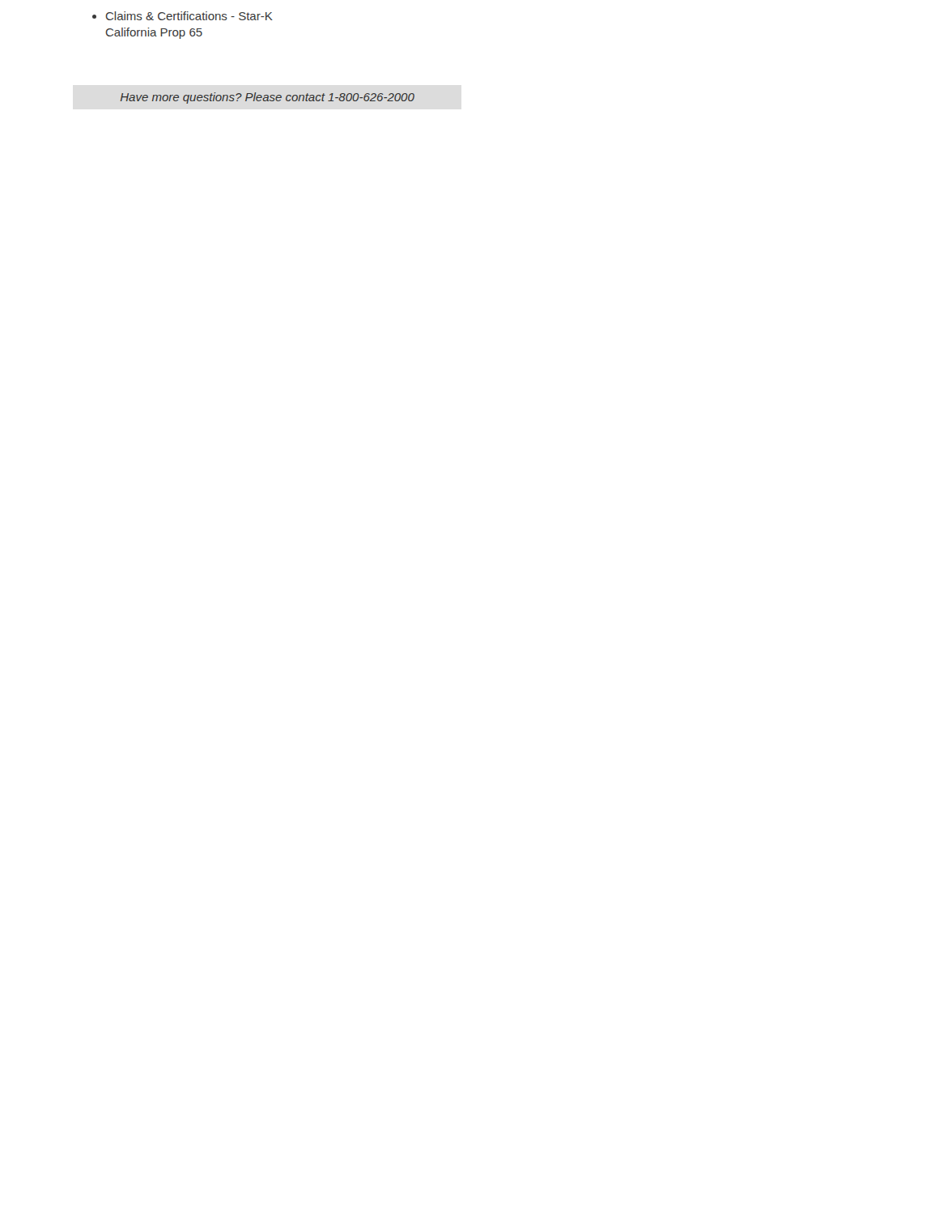Claims & Certifications - Star-K
California Prop 65
Have more questions? Please contact 1-800-626-2000